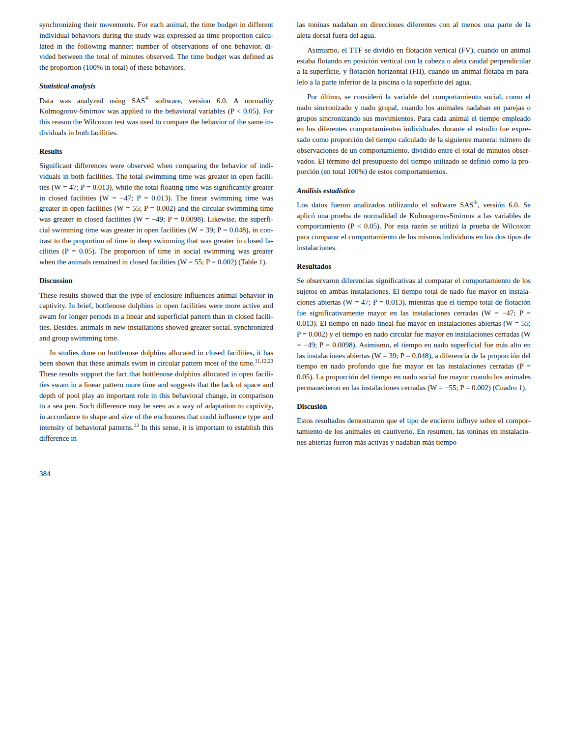synchronizing their movements. For each animal, the time budget in different individual behaviors during the study was expressed as time proportion calculated in the following manner: number of observations of one behavior, divided between the total of minutes observed. The time budget was defined as the proportion (100% in total) of these behaviors.
Statistical analysis
Data was analyzed using SAS® software, version 6.0. A normality Kolmogorov-Smirnov was applied to the behavioral variables (P < 0.05). For this reason the Wilcoxon test was used to compare the behavior of the same individuals in both facilities.
Results
Significant differences were observed when comparing the behavior of individuals in both facilities. The total swimming time was greater in open facilities (W = 47; P = 0.013), while the total floating time was significantly greater in closed facilities (W = −47; P = 0.013). The linear swimming time was greater in open facilities (W = 55; P = 0.002) and the circular swimming time was greater in closed facilities (W = −49; P = 0.0098). Likewise, the superficial swimming time was greater in open facilities (W = 39; P = 0.048), in contrast to the proportion of time in deep swimming that was greater in closed facilities (P = 0.05). The proportion of time in social swimming was greater when the animals remained in closed facilities (W = 55; P = 0.002) (Table 1).
Discussion
These results showed that the type of enclosure influences animal behavior in captivity. In brief, bottlenose dolphins in open facilities were more active and swam for longer periods in a linear and superficial pattern than in closed facilities. Besides, animals in new installations showed greater social, synchronized and group swimming time.
In studies done on bottlenose dolphins allocated in closed facilities, it has been shown that these animals swim in circular pattern most of the time.11,12,23 These results support the fact that bottlenose dolphins allocated in open facilities swam in a linear pattern more time and suggests that the lack of space and depth of pool play an important role in this behavioral change, in comparison to a sea pen. Such difference may be seen as a way of adaptation to captivity, in accordance to shape and size of the enclosures that could influence type and intensity of behavioral patterns.13 In this sense, it is important to establish this difference in
las toninas nadaban en direcciones diferentes con al menos una parte de la aleta dorsal fuera del agua.
Asimismo, el TTF se dividió en flotación vertical (FV), cuando un animal estaba flotando en posición vertical con la cabeza o aleta caudal perpendicular a la superficie, y flotación horizontal (FH), cuando un animal flotaba en paralelo a la parte inferior de la piscina o la superficie del agua.
Por último, se consideró la variable del comportamiento social, como el nado sincronizado y nado grupal, cuando los animales nadaban en parejas o grupos sincronizando sus movimientos. Para cada animal el tiempo empleado en los diferentes comportamientos individuales durante el estudio fue expresado como proporción del tiempo calculado de la siguiente manera: número de observaciones de un comportamiento, dividido entre el total de minutos observados. El término del presupuesto del tiempo utilizado se definió como la proporción (en total 100%) de estos comportamientos.
Análisis estadístico
Los datos fueron analizados utilizando el software SAS®, versión 6.0. Se aplicó una prueba de normalidad de Kolmogorov-Smirnov a las variables de comportamiento (P < 0.05). Por esta razón se utilizó la prueba de Wilcoxon para comparar el comportamiento de los mismos individuos en los dos tipos de instalaciones.
Resultados
Se observaron diferencias significativas al comparar el comportamiento de los sujetos en ambas instalaciones. El tiempo total de nado fue mayor en instalaciones abiertas (W = 47; P = 0.013), mientras que el tiempo total de flotación fue significativamente mayor en las instalaciones cerradas (W = −47; P = 0.013). El tiempo en nado lineal fue mayor en instalaciones abiertas (W = 55; P = 0.002) y el tiempo en nado circular fue mayor en instalaciones cerradas (W = −49; P = 0.0098). Asimismo, el tiempo en nado superficial fue más alto en las instalaciones abiertas (W = 39; P = 0.048), a diferencia de la proporción del tiempo en nado profundo que fue mayor en las instalaciones cerradas (P = 0.05). La proporción del tiempo en nado social fue mayor cuando los animales permanecieron en las instalaciones cerradas (W = −55; P = 0.002) (Cuadro 1).
Discusión
Estos resultados demostraron que el tipo de encierro influye sobre el comportamiento de los animales en cautiverio. En resumen, las toninas en instalaciones abiertas fueron más activas y nadaban más tiempo
384